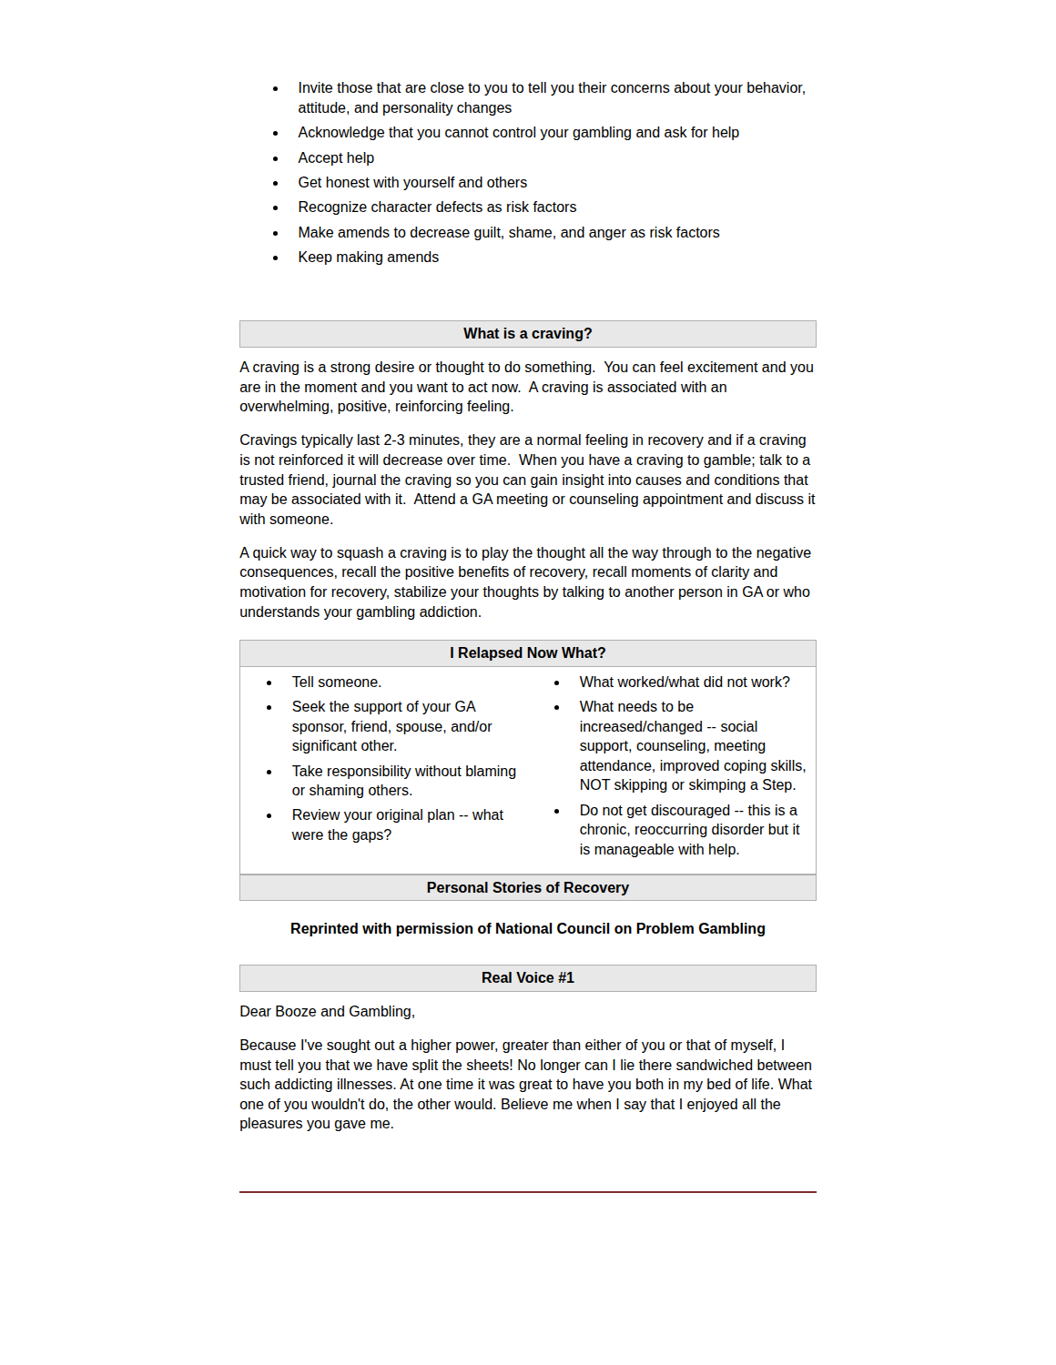Invite those that are close to you to tell you their concerns about your behavior, attitude, and personality changes
Acknowledge that you cannot control your gambling and ask for help
Accept help
Get honest with yourself and others
Recognize character defects as risk factors
Make amends to decrease guilt, shame, and anger as risk factors
Keep making amends
What is a craving?
A craving is a strong desire or thought to do something. You can feel excitement and you are in the moment and you want to act now. A craving is associated with an overwhelming, positive, reinforcing feeling.
Cravings typically last 2-3 minutes, they are a normal feeling in recovery and if a craving is not reinforced it will decrease over time. When you have a craving to gamble; talk to a trusted friend, journal the craving so you can gain insight into causes and conditions that may be associated with it. Attend a GA meeting or counseling appointment and discuss it with someone.
A quick way to squash a craving is to play the thought all the way through to the negative consequences, recall the positive benefits of recovery, recall moments of clarity and motivation for recovery, stabilize your thoughts by talking to another person in GA or who understands your gambling addiction.
I Relapsed Now What?
| Tell someone. Seek the support of your GA sponsor, friend, spouse, and/or significant other. Take responsibility without blaming or shaming others. Review your original plan -- what were the gaps? | What worked/what did not work? What needs to be increased/changed -- social support, counseling, meeting attendance, improved coping skills, NOT skipping or skimping a Step. Do not get discouraged -- this is a chronic, reoccurring disorder but it is manageable with help. |
Personal Stories of Recovery
Reprinted with permission of National Council on Problem Gambling
Real Voice #1
Dear Booze and Gambling,
Because I've sought out a higher power, greater than either of you or that of myself, I must tell you that we have split the sheets! No longer can I lie there sandwiched between such addicting illnesses. At one time it was great to have you both in my bed of life. What one of you wouldn't do, the other would. Believe me when I say that I enjoyed all the pleasures you gave me.